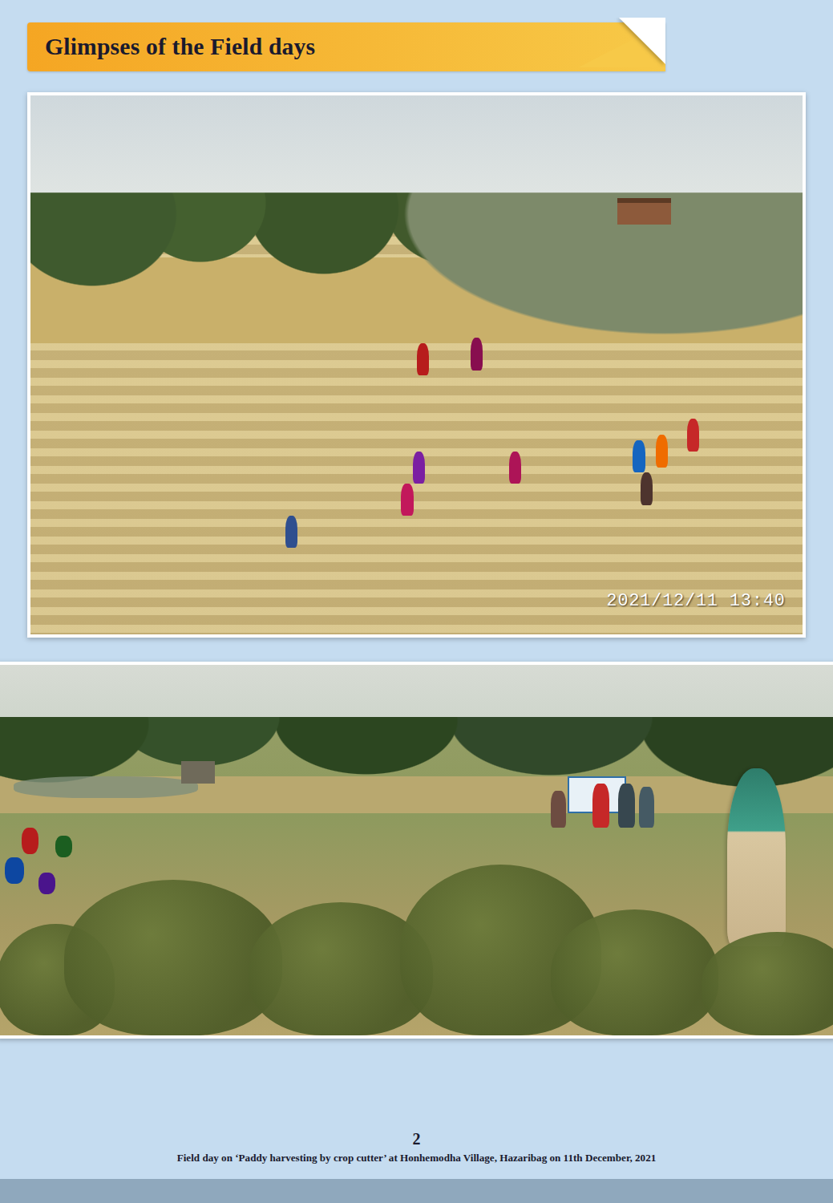Glimpses of the Field days
2021/12/11 13:40
2
Field day on ‘Paddy harvesting by crop cutter’ at Honhemodha Village, Hazaribag on 11th December, 2021